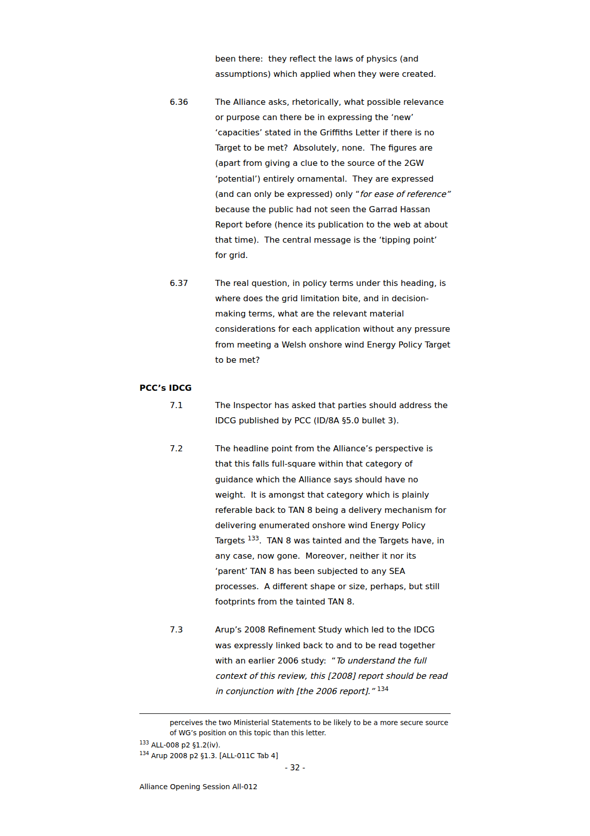been there: they reflect the laws of physics (and assumptions) which applied when they were created.
6.36 The Alliance asks, rhetorically, what possible relevance or purpose can there be in expressing the ‘new’ ‘capacities’ stated in the Griffiths Letter if there is no Target to be met? Absolutely, none. The figures are (apart from giving a clue to the source of the 2GW ‘potential’) entirely ornamental. They are expressed (and can only be expressed) only “for ease of reference” because the public had not seen the Garrad Hassan Report before (hence its publication to the web at about that time). The central message is the ‘tipping point’ for grid.
6.37 The real question, in policy terms under this heading, is where does the grid limitation bite, and in decision-making terms, what are the relevant material considerations for each application without any pressure from meeting a Welsh onshore wind Energy Policy Target to be met?
PCC’s IDCG
7.1 The Inspector has asked that parties should address the IDCG published by PCC (ID/8A §5.0 bullet 3).
7.2 The headline point from the Alliance’s perspective is that this falls full-square within that category of guidance which the Alliance says should have no weight. It is amongst that category which is plainly referable back to TAN 8 being a delivery mechanism for delivering enumerated onshore wind Energy Policy Targets 133. TAN 8 was tainted and the Targets have, in any case, now gone. Moreover, neither it nor its ‘parent’ TAN 8 has been subjected to any SEA processes. A different shape or size, perhaps, but still footprints from the tainted TAN 8.
7.3 Arup’s 2008 Refinement Study which led to the IDCG was expressly linked back to and to be read together with an earlier 2006 study: “To understand the full context of this review, this [2008] report should be read in conjunction with [the 2006 report].” 134
perceives the two Ministerial Statements to be likely to be a more secure source of WG’s position on this topic than this letter.
133 ALL-008 p2 §1.2(iv).
134 Arup 2008 p2 §1.3. [ALL-011C Tab 4]
- 32 -
Alliance Opening Session All-012